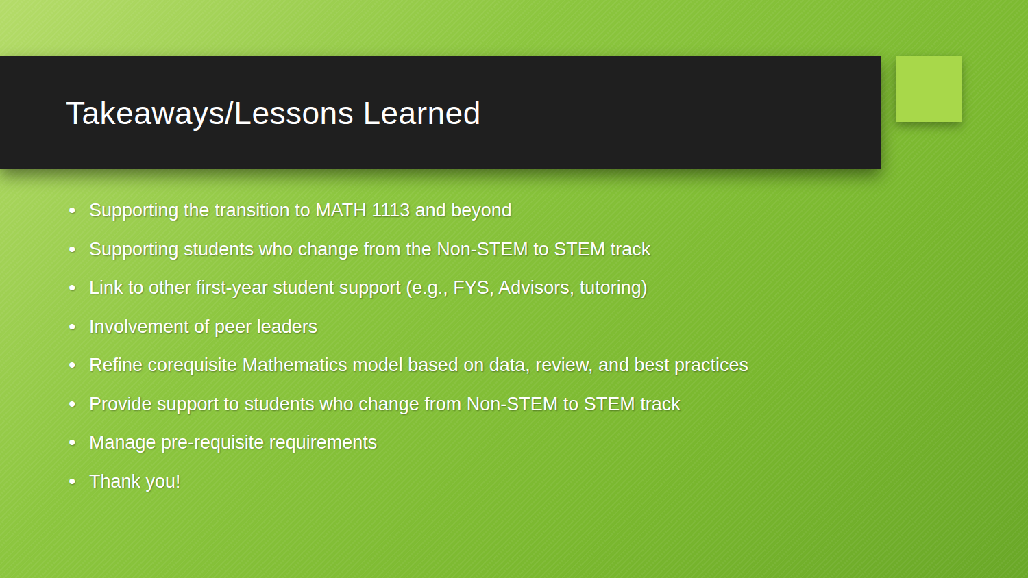Takeaways/Lessons Learned
Supporting the transition to MATH 1113 and beyond
Supporting students who change from the Non-STEM to STEM track
Link to other first-year student support (e.g., FYS, Advisors, tutoring)
Involvement of peer leaders
Refine corequisite Mathematics model based on data, review, and best practices
Provide support to students who change from Non-STEM to STEM track
Manage pre-requisite requirements
Thank you!